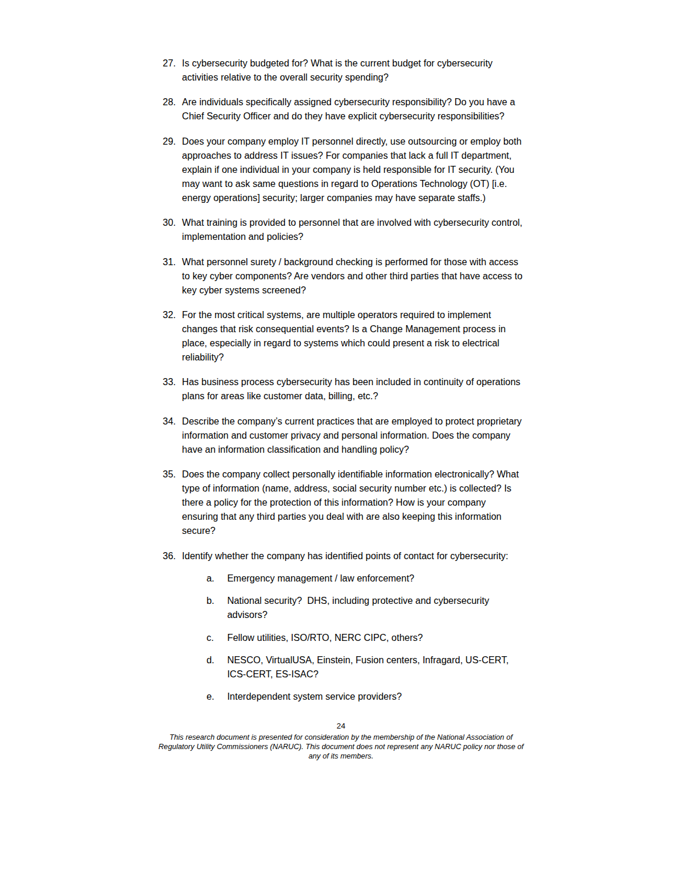27. Is cybersecurity budgeted for? What is the current budget for cybersecurity activities relative to the overall security spending?
28. Are individuals specifically assigned cybersecurity responsibility? Do you have a Chief Security Officer and do they have explicit cybersecurity responsibilities?
29. Does your company employ IT personnel directly, use outsourcing or employ both approaches to address IT issues? For companies that lack a full IT department, explain if one individual in your company is held responsible for IT security. (You may want to ask same questions in regard to Operations Technology (OT) [i.e. energy operations] security; larger companies may have separate staffs.)
30. What training is provided to personnel that are involved with cybersecurity control, implementation and policies?
31. What personnel surety / background checking is performed for those with access to key cyber components? Are vendors and other third parties that have access to key cyber systems screened?
32. For the most critical systems, are multiple operators required to implement changes that risk consequential events? Is a Change Management process in place, especially in regard to systems which could present a risk to electrical reliability?
33. Has business process cybersecurity has been included in continuity of operations plans for areas like customer data, billing, etc.?
34. Describe the company’s current practices that are employed to protect proprietary information and customer privacy and personal information. Does the company have an information classification and handling policy?
35. Does the company collect personally identifiable information electronically? What type of information (name, address, social security number etc.) is collected? Is there a policy for the protection of this information? How is your company ensuring that any third parties you deal with are also keeping this information secure?
36. Identify whether the company has identified points of contact for cybersecurity:
a. Emergency management / law enforcement?
b. National security? DHS, including protective and cybersecurity advisors?
c. Fellow utilities, ISO/RTO, NERC CIPC, others?
d. NESCO, VirtualUSA, Einstein, Fusion centers, Infragard, US-CERT, ICS-CERT, ES-ISAC?
e. Interdependent system service providers?
24
This research document is presented for consideration by the membership of the National Association of Regulatory Utility Commissioners (NARUC). This document does not represent any NARUC policy nor those of any of its members.